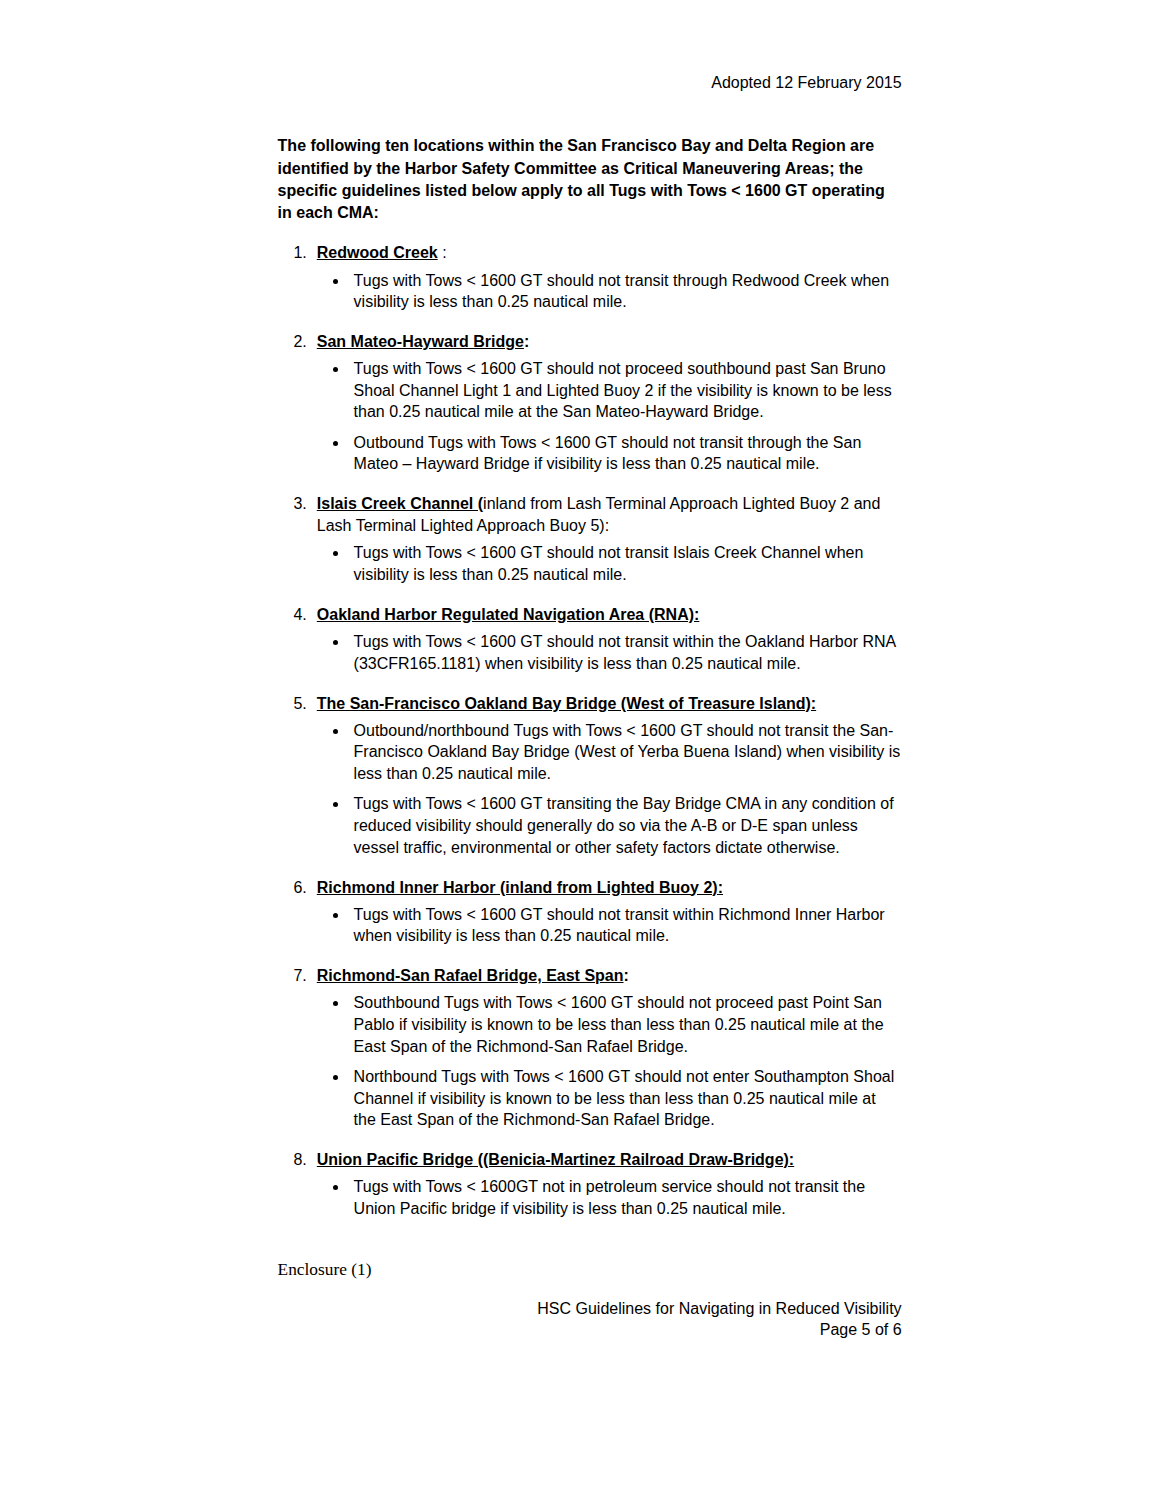Adopted 12 February 2015
The following ten locations within the San Francisco Bay and Delta Region are identified by the Harbor Safety Committee as Critical Maneuvering Areas; the specific guidelines listed below apply to all Tugs with Tows < 1600 GT operating in each CMA:
Redwood Creek :
Tugs with Tows < 1600 GT should not transit through Redwood Creek when visibility is less than 0.25 nautical mile.
San Mateo-Hayward Bridge:
Tugs with Tows < 1600 GT should not proceed southbound past San Bruno Shoal Channel Light 1 and Lighted Buoy 2 if the visibility is known to be less than 0.25 nautical mile at the San Mateo-Hayward Bridge.
Outbound Tugs with Tows < 1600 GT should not transit through the San Mateo – Hayward Bridge if visibility is less than 0.25 nautical mile.
Islais Creek Channel (inland from Lash Terminal Approach Lighted Buoy 2 and Lash Terminal Lighted Approach Buoy 5):
Tugs with Tows < 1600 GT should not transit Islais Creek Channel when visibility is less than 0.25 nautical mile.
Oakland Harbor Regulated Navigation Area (RNA):
Tugs with Tows < 1600 GT should not transit within the Oakland Harbor RNA (33CFR165.1181) when visibility is less than 0.25 nautical mile.
The San-Francisco Oakland Bay Bridge (West of Treasure Island):
Outbound/northbound Tugs with Tows < 1600 GT should not transit the San-Francisco Oakland Bay Bridge (West of Yerba Buena Island) when visibility is less than 0.25 nautical mile.
Tugs with Tows < 1600 GT transiting the Bay Bridge CMA in any condition of reduced visibility should generally do so via the A-B or D-E span unless vessel traffic, environmental or other safety factors dictate otherwise.
Richmond Inner Harbor (inland from Lighted Buoy 2):
Tugs with Tows < 1600 GT should not transit within Richmond Inner Harbor when visibility is less than 0.25 nautical mile.
Richmond-San Rafael Bridge, East Span:
Southbound Tugs with Tows < 1600 GT should not proceed past Point San Pablo if visibility is known to be less than less than 0.25 nautical mile at the East Span of the Richmond-San Rafael Bridge.
Northbound Tugs with Tows < 1600 GT should not enter Southampton Shoal Channel if visibility is known to be less than less than 0.25 nautical mile at the East Span of the Richmond-San Rafael Bridge.
Union Pacific Bridge ((Benicia-Martinez Railroad Draw-Bridge):
Tugs with Tows < 1600GT not in petroleum service should not transit the Union Pacific bridge if visibility is less than 0.25 nautical mile.
Enclosure (1)
HSC Guidelines for Navigating in Reduced Visibility
Page 5 of 6